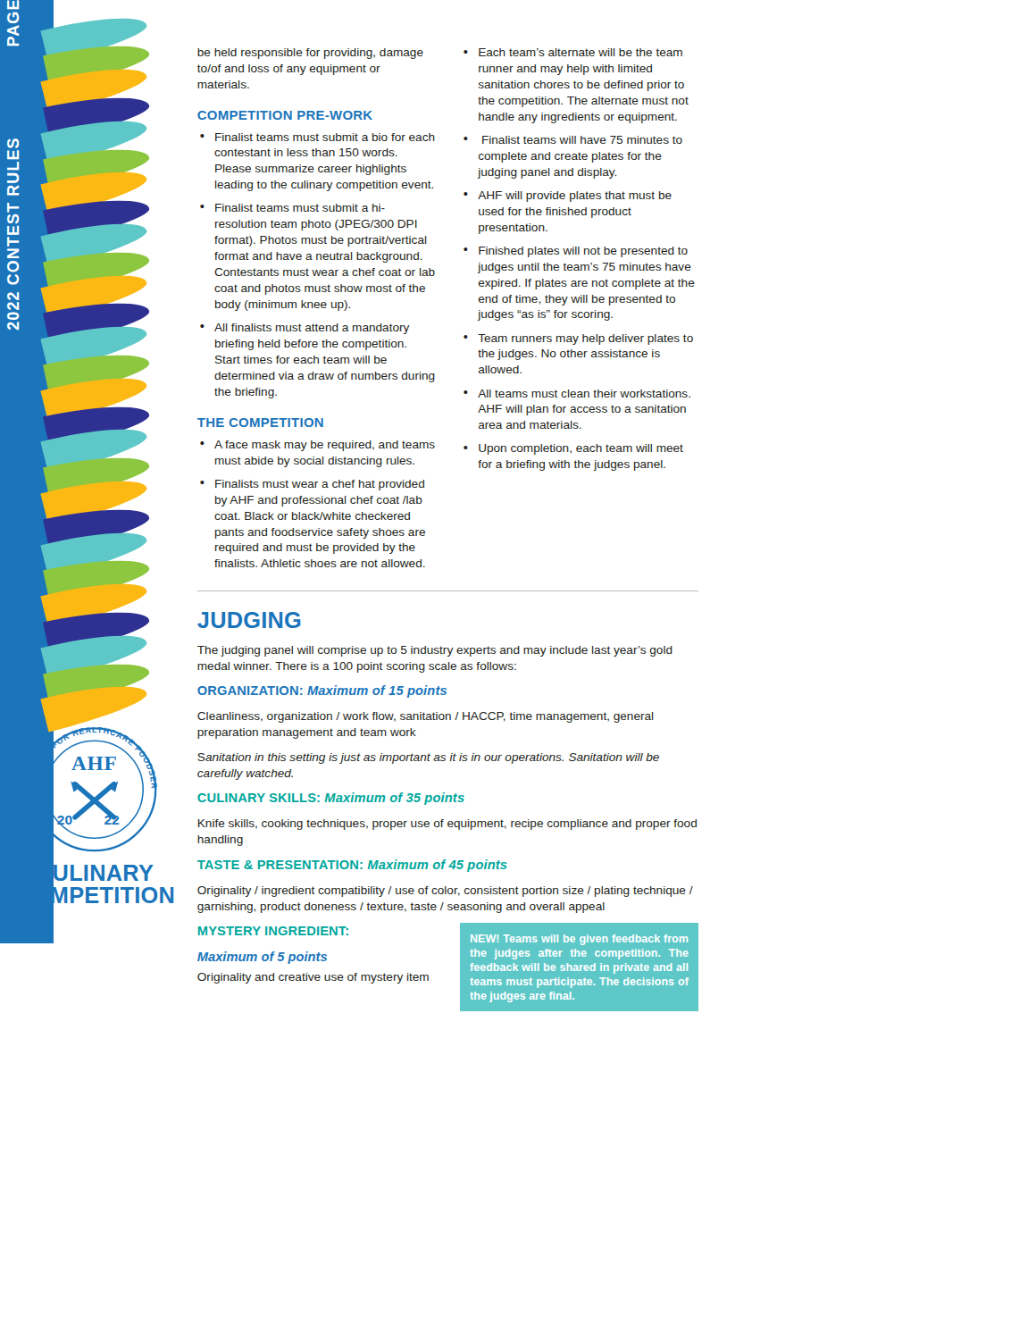2022 CONTEST RULESPAGE 3
ASSOCIATION FOR HEALTHCARE FOODSERVICE AHF 20 22
CULINARY
COMPETITION
be held responsible for providing, damage to/of and loss of any equipment or materials.
COMPETITION PRE-WORK
Finalist teams must submit a bio for each contestant in less than 150 words. Please summarize career highlights leading to the culinary competition event.
Finalist teams must submit a hi-resolution team photo (JPEG/300 DPI format). Photos must be portrait/vertical format and have a neutral background. Contestants must wear a chef coat or lab coat and photos must show most of the body (minimum knee up).
All finalists must attend a mandatory briefing held before the competition. Start times for each team will be determined via a draw of numbers during the briefing.
THE COMPETITION
A face mask may be required, and teams must abide by social distancing rules.
Finalists must wear a chef hat provided by AHF and professional chef coat /lab coat. Black or black/white checkered pants and foodservice safety shoes are required and must be provided by the finalists. Athletic shoes are not allowed.
Each team’s alternate will be the team runner and may help with limited sanitation chores to be defined prior to the competition. The alternate must not handle any ingredients or equipment.
Finalist teams will have 75 minutes to complete and create plates for the judging panel and display.
AHF will provide plates that must be used for the finished product presentation.
Finished plates will not be presented to judges until the team’s 75 minutes have expired. If plates are not complete at the end of time, they will be presented to judges “as is” for scoring.
Team runners may help deliver plates to the judges. No other assistance is allowed.
All teams must clean their workstations. AHF will plan for access to a sanitation area and materials.
Upon completion, each team will meet for a briefing with the judges panel.
JUDGING
The judging panel will comprise up to 5 industry experts and may include last year’s gold medal winner. There is a 100 point scoring scale as follows:
ORGANIZATION: Maximum of 15 points
Cleanliness, organization / work flow, sanitation / HACCP, time management, general preparation management and team work
Sanitation in this setting is just as important as it is in our operations. Sanitation will be carefully watched.
CULINARY SKILLS: Maximum of 35 points
Knife skills, cooking techniques, proper use of equipment, recipe compliance and proper food handling
TASTE & PRESENTATION: Maximum of 45 points
Originality / ingredient compatibility / use of color, consistent portion size / plating technique / garnishing, product doneness / texture, taste / seasoning and overall appeal
MYSTERY INGREDIENT:
Maximum of 5 points
Originality and creative use of mystery item
NEW! Teams will be given feedback from the judges after the competition. The feedback will be shared in private and all teams must participate. The decisions of the judges are final.